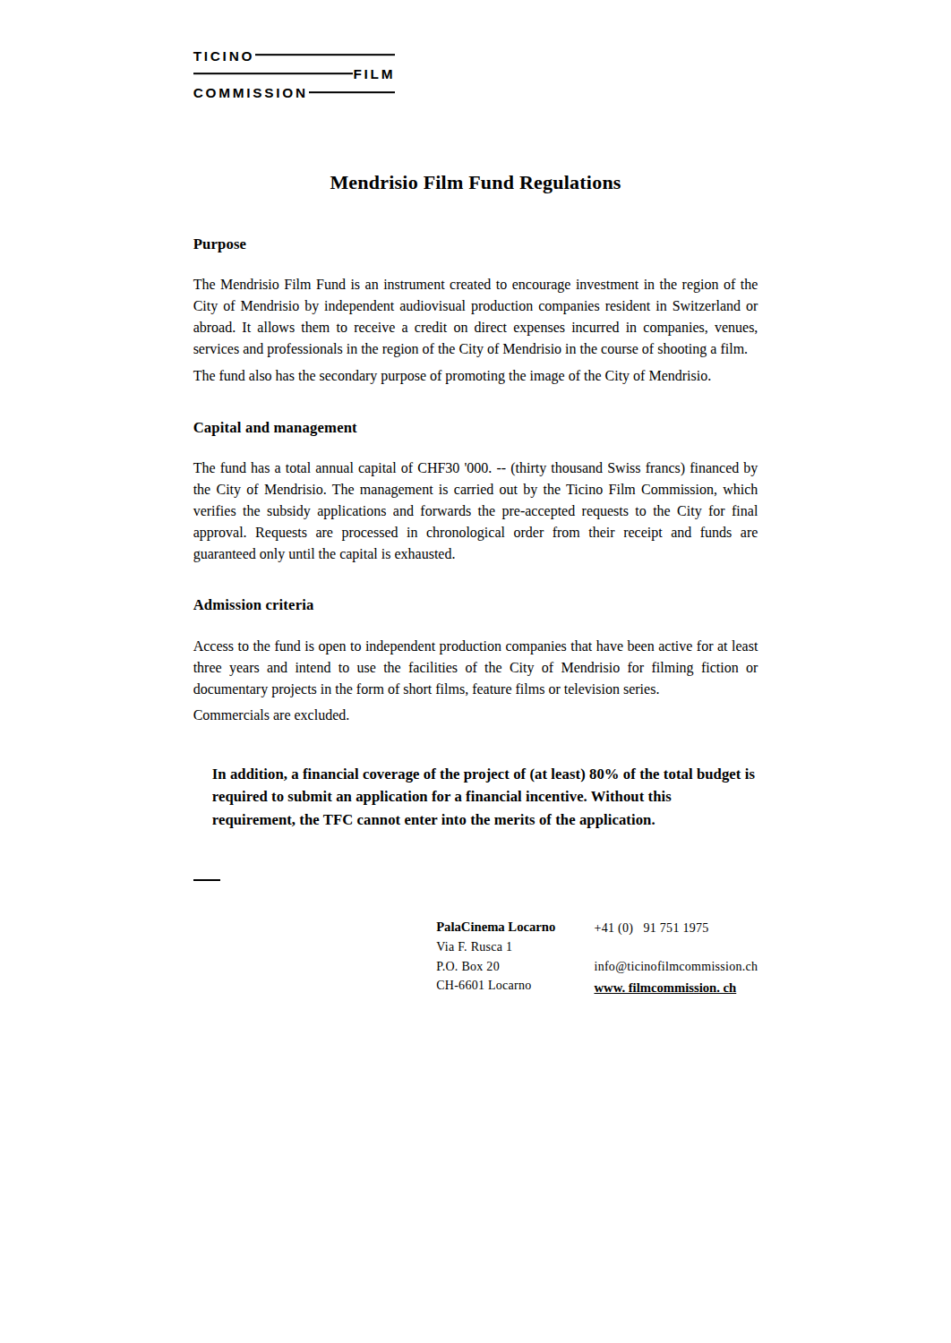TICINO
FILM
COMMISSION
Mendrisio Film Fund Regulations
Purpose
The Mendrisio Film Fund is an instrument created to encourage investment in the region of the City of Mendrisio by independent audiovisual production companies resident in Switzerland or abroad. It allows them to receive a credit on direct expenses incurred in companies, venues, services and professionals in the region of the City of Mendrisio in the course of shooting a film.
The fund also has the secondary purpose of promoting the image of the City of Mendrisio.
Capital and management
The fund has a total annual capital of CHF30 '000. -- (thirty thousand Swiss francs) financed by the City of Mendrisio. The management is carried out by the Ticino Film Commission, which verifies the subsidy applications and forwards the pre-accepted requests to the City for final approval. Requests are processed in chronological order from their receipt and funds are guaranteed only until the capital is exhausted.
Admission criteria
Access to the fund is open to independent production companies that have been active for at least three years and intend to use the facilities of the City of Mendrisio for filming fiction or documentary projects in the form of short films, feature films or television series.
Commercials are excluded.
In addition, a financial coverage of the project of (at least) 80% of the total budget is required to submit an application for a financial incentive. Without this requirement, the TFC cannot enter into the merits of the application.
PalaCinema Locarno
Via F. Rusca 1
P.O. Box 20
CH-6601 Locarno
+41 (0) 91 751 1975
info@ticinofilmcommission.ch
www. filmcommission. ch